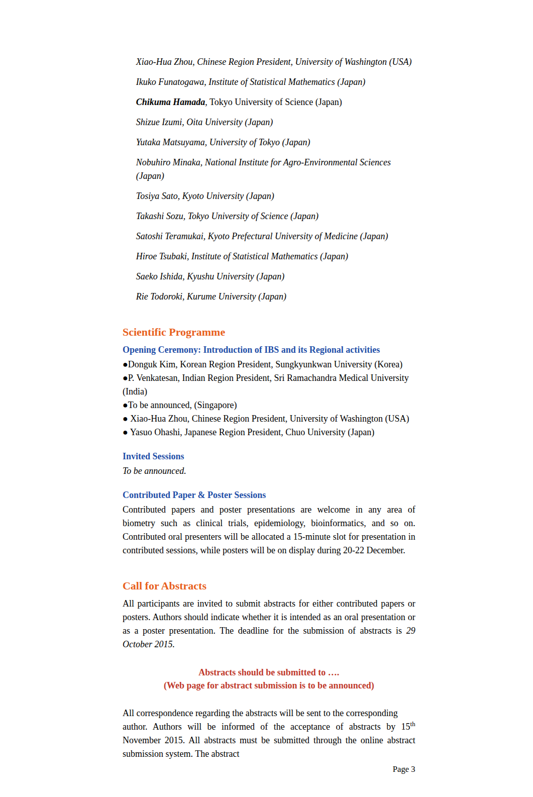Xiao-Hua Zhou, Chinese Region President, University of Washington (USA)
Ikuko Funatogawa, Institute of Statistical Mathematics (Japan)
Chikuma Hamada, Tokyo University of Science (Japan)
Shizue Izumi, Oita University (Japan)
Yutaka Matsuyama, University of Tokyo (Japan)
Nobuhiro Minaka, National Institute for Agro-Environmental Sciences (Japan)
Tosiya Sato, Kyoto University (Japan)
Takashi Sozu, Tokyo University of Science (Japan)
Satoshi Teramukai, Kyoto Prefectural University of Medicine (Japan)
Hiroe Tsubaki, Institute of Statistical Mathematics (Japan)
Saeko Ishida, Kyushu University (Japan)
Rie Todoroki, Kurume University (Japan)
Scientific Programme
Opening Ceremony: Introduction of IBS and its Regional activities
●Donguk Kim, Korean Region President, Sungkyunkwan University (Korea)
●P. Venkatesan, Indian Region President, Sri Ramachandra Medical University (India)
●To be announced, (Singapore)
● Xiao-Hua Zhou, Chinese Region President, University of Washington (USA)
● Yasuo Ohashi, Japanese Region President, Chuo University (Japan)
Invited Sessions
To be announced.
Contributed Paper & Poster Sessions
Contributed papers and poster presentations are welcome in any area of biometry such as clinical trials, epidemiology, bioinformatics, and so on. Contributed oral presenters will be allocated a 15-minute slot for presentation in contributed sessions, while posters will be on display during 20-22 December.
Call for Abstracts
All participants are invited to submit abstracts for either contributed papers or posters. Authors should indicate whether it is intended as an oral presentation or as a poster presentation. The deadline for the submission of abstracts is 29 October 2015.
Abstracts should be submitted to ….
(Web page for abstract submission is to be announced)
All correspondence regarding the abstracts will be sent to the corresponding
author. Authors will be informed of the acceptance of abstracts by 15th November 2015. All abstracts must be submitted through the online abstract submission system. The abstract
Page 3